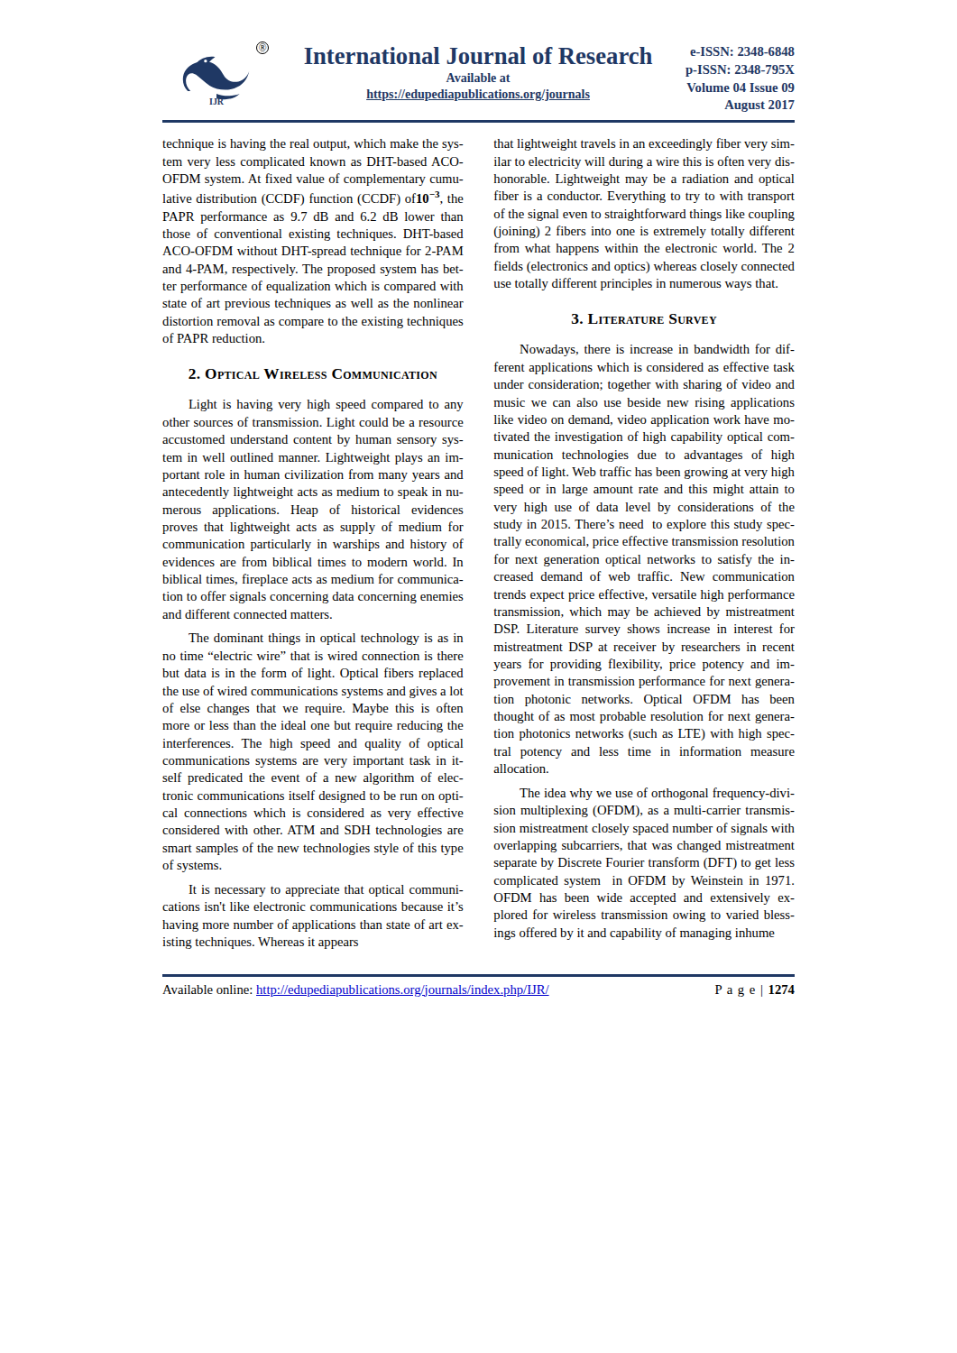® IJR
International Journal of Research
Available at
https://edupediapublications.org/journals
e-ISSN: 2348-6848
p-ISSN: 2348-795X
Volume 04 Issue 09
August 2017
technique is having the real output, which make the system very less complicated known as DHT-based ACO-OFDM system. At fixed value of complementary cumulative distribution (CCDF) function (CCDF) of10−3, the PAPR performance as 9.7 dB and 6.2 dB lower than those of conventional existing techniques. DHT-based ACO-OFDM without DHT-spread technique for 2-PAM and 4-PAM, respectively. The proposed system has better performance of equalization which is compared with state of art previous techniques as well as the nonlinear distortion removal as compare to the existing techniques of PAPR reduction.
2. Optical Wireless Communication
Light is having very high speed compared to any other sources of transmission. Light could be a resource accustomed understand content by human sensory system in well outlined manner. Lightweight plays an important role in human civilization from many years and antecedently lightweight acts as medium to speak in numerous applications. Heap of historical evidences proves that lightweight acts as supply of medium for communication particularly in warships and history of evidences are from biblical times to modern world. In biblical times, fireplace acts as medium for communication to offer signals concerning data concerning enemies and different connected matters.
The dominant things in optical technology is as in no time “electric wire” that is wired connection is there but data is in the form of light. Optical fibers replaced the use of wired communications systems and gives a lot of else changes that we require. Maybe this is often more or less than the ideal one but require reducing the interferences. The high speed and quality of optical communications systems are very important task in itself predicated the event of a new algorithm of electronic communications itself designed to be run on optical connections which is considered as very effective considered with other. ATM and SDH technologies are smart samples of the new technologies style of this type of systems.
It is necessary to appreciate that optical communications isn't like electronic communications because it’s having more number of applications than state of art existing techniques. Whereas it appears
that lightweight travels in an exceedingly fiber very similar to electricity will during a wire this is often very dishonorable. Lightweight may be a radiation and optical fiber is a conductor. Everything to try to with transport of the signal even to straightforward things like coupling (joining) 2 fibers into one is extremely totally different from what happens within the electronic world. The 2 fields (electronics and optics) whereas closely connected use totally different principles in numerous ways that.
3. Literature Survey
Nowadays, there is increase in bandwidth for different applications which is considered as effective task under consideration; together with sharing of video and music we can also use beside new rising applications like video on demand, video application work have motivated the investigation of high capability optical communication technologies due to advantages of high speed of light. Web traffic has been growing at very high speed or in large amount rate and this might attain to very high use of data level by considerations of the study in 2015. There’s need to explore this study spectrally economical, price effective transmission resolution for next generation optical networks to satisfy the increased demand of web traffic. New communication trends expect price effective, versatile high performance transmission, which may be achieved by mistreatment DSP. Literature survey shows increase in interest for mistreatment DSP at receiver by researchers in recent years for providing flexibility, price potency and improvement in transmission performance for next generation photonic networks. Optical OFDM has been thought of as most probable resolution for next generation photonics networks (such as LTE) with high spectral potency and less time in information measure allocation.
The idea why we use of orthogonal frequency-division multiplexing (OFDM), as a multi-carrier transmission mistreatment closely spaced number of signals with overlapping subcarriers, that was changed mistreatment separate by Discrete Fourier transform (DFT) to get less complicated system in OFDM by Weinstein in 1971. OFDM has been wide accepted and extensively explored for wireless transmission owing to varied blessings offered by it and capability of managing inhume
Available online: http://edupediapublications.org/journals/index.php/IJR/
P a g e | 1274